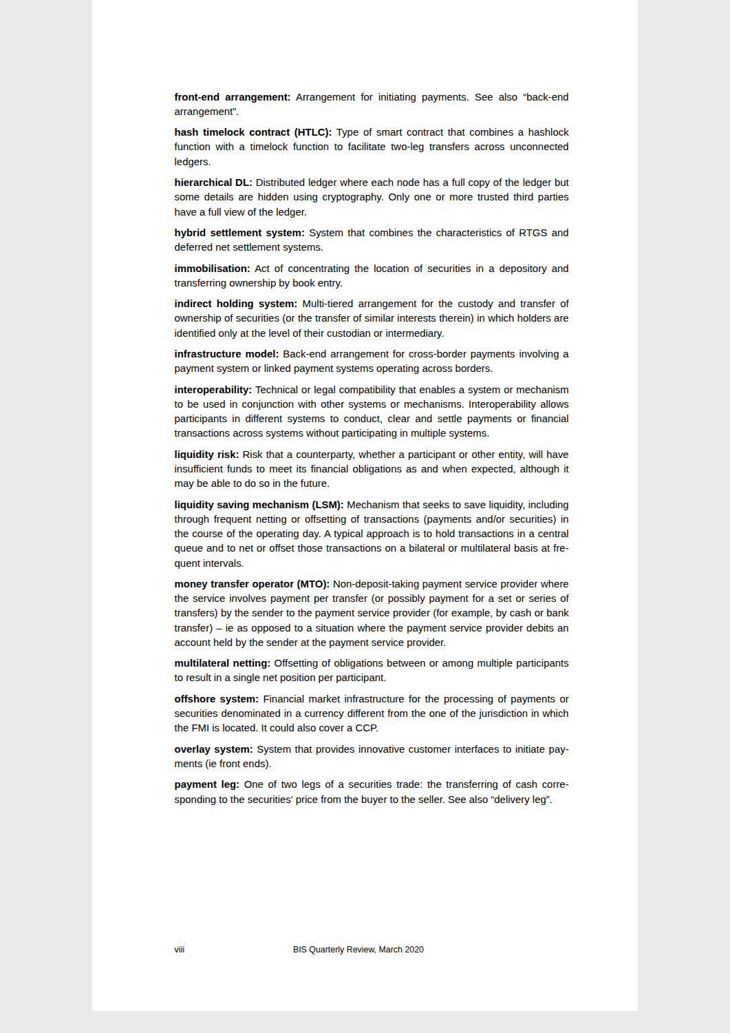front-end arrangement
front-end arrangement: Arrangement for initiating payments. See also “back-end arrangement”.
hash timelock contract (HTLC)
hash timelock contract (HTLC): Type of smart contract that combines a hashlock function with a timelock function to facilitate two-leg transfers across unconnected ledgers.
hierarchical DL
hierarchical DL: Distributed ledger where each node has a full copy of the ledger but some details are hidden using cryptography. Only one or more trusted third parties have a full view of the ledger.
hybrid settlement system
hybrid settlement system: System that combines the characteristics of RTGS and deferred net settlement systems.
immobilisation
immobilisation: Act of concentrating the location of securities in a depository and transferring ownership by book entry.
indirect holding system
indirect holding system: Multi-tiered arrangement for the custody and transfer of ownership of securities (or the transfer of similar interests therein) in which holders are identified only at the level of their custodian or intermediary.
infrastructure model
infrastructure model: Back-end arrangement for cross-border payments involving a payment system or linked payment systems operating across borders.
interoperability
interoperability: Technical or legal compatibility that enables a system or mechanism to be used in conjunction with other systems or mechanisms. Interoperability allows participants in different systems to conduct, clear and settle payments or financial transactions across systems without participating in multiple systems.
liquidity risk
liquidity risk: Risk that a counterparty, whether a participant or other entity, will have insufficient funds to meet its financial obligations as and when expected, although it may be able to do so in the future.
liquidity saving mechanism (LSM)
liquidity saving mechanism (LSM): Mechanism that seeks to save liquidity, including through frequent netting or offsetting of transactions (payments and/or securities) in the course of the operating day. A typical approach is to hold transactions in a central queue and to net or offset those transactions on a bilateral or multilateral basis at frequent intervals.
money transfer operator (MTO)
money transfer operator (MTO): Non-deposit-taking payment service provider where the service involves payment per transfer (or possibly payment for a set or series of transfers) by the sender to the payment service provider (for example, by cash or bank transfer) – ie as opposed to a situation where the payment service provider debits an account held by the sender at the payment service provider.
multilateral netting
multilateral netting: Offsetting of obligations between or among multiple participants to result in a single net position per participant.
offshore system
offshore system: Financial market infrastructure for the processing of payments or securities denominated in a currency different from the one of the jurisdiction in which the FMI is located. It could also cover a CCP.
overlay system
overlay system: System that provides innovative customer interfaces to initiate payments (ie front ends).
payment leg
payment leg: One of two legs of a securities trade: the transferring of cash corresponding to the securities’ price from the buyer to the seller. See also “delivery leg”.
viii
BIS Quarterly Review, March 2020